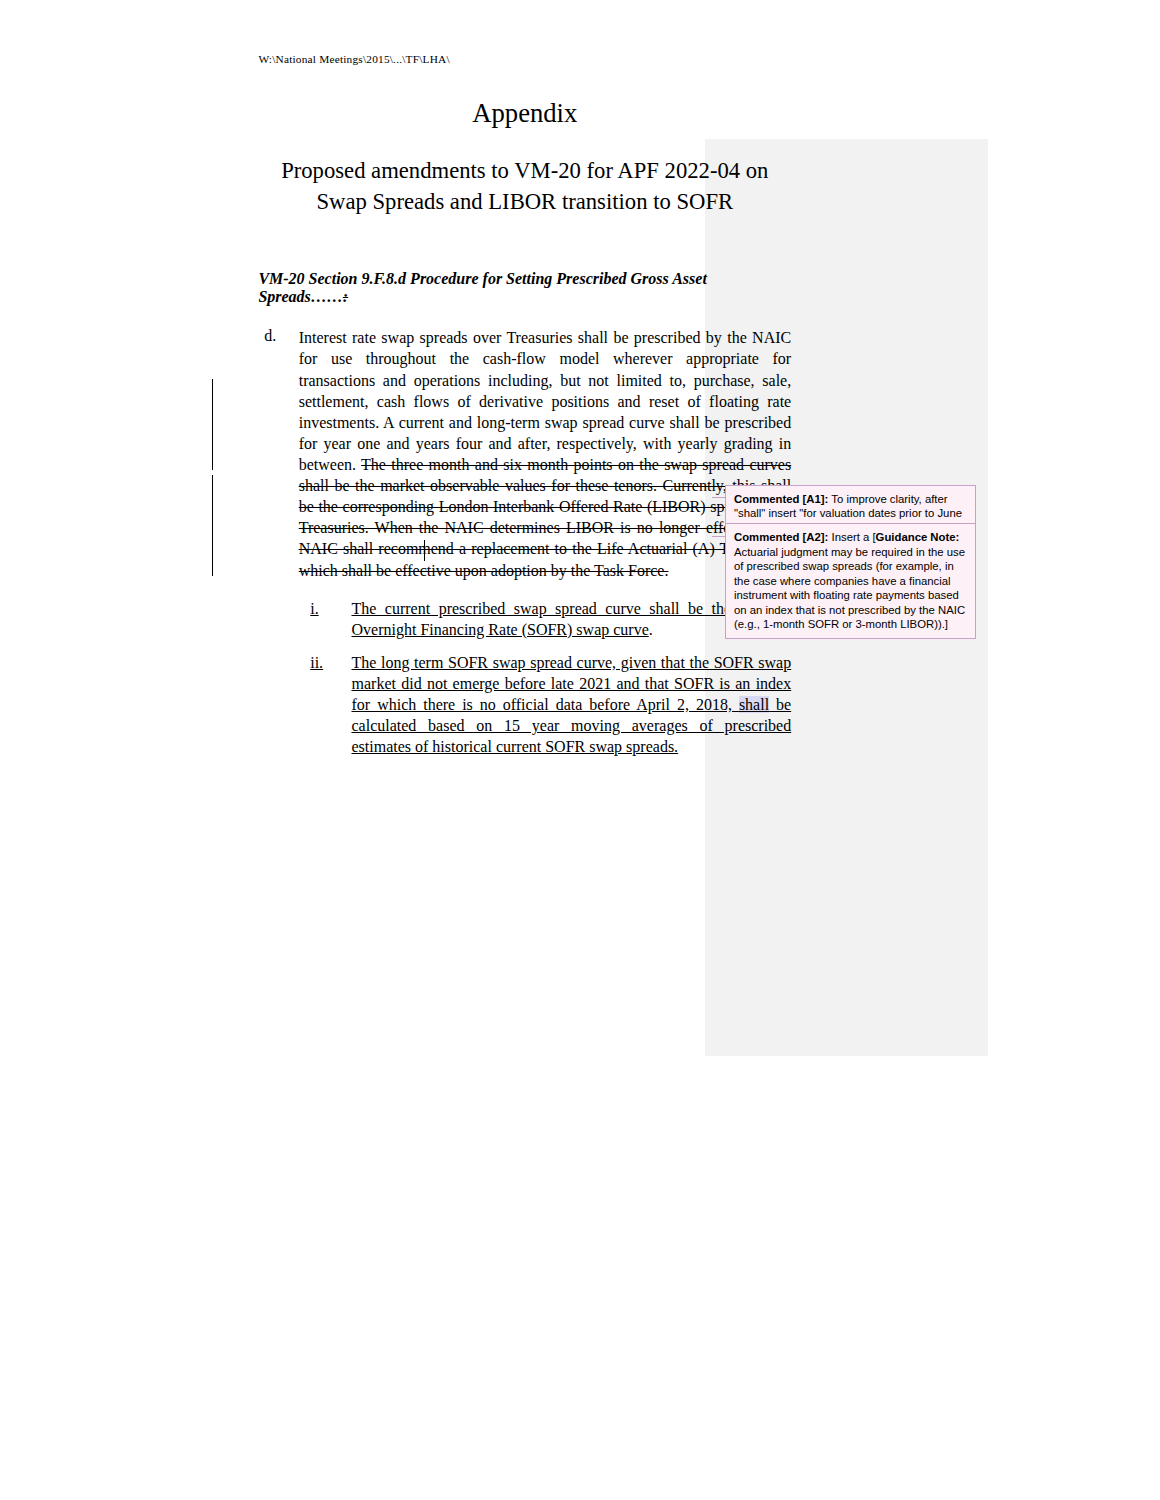W:\National Meetings\2015\...\TF\LHA\
Appendix
Proposed amendments to VM-20 for APF 2022-04 on
Swap Spreads and LIBOR transition to SOFR
VM-20 Section 9.F.8.d Procedure for Setting Prescribed Gross Asset Spreads……:
d.
Interest rate swap spreads over Treasuries shall be prescribed by the NAIC for use throughout the cash-flow model wherever appropriate for transactions and operations including, but not limited to, purchase, sale, settlement, cash flows of derivative positions and reset of floating rate investments. A current and long-term swap spread curve shall be prescribed for year one and years four and after, respectively, with yearly grading in between. The three month and six month points on the swap spread curves shall be the market observable values for these tenors. Currently, this shall be the corresponding London Interbank Offered Rate (LIBOR) spreads over Treasuries. When the NAIC determines LIBOR is no longer effective, the NAIC shall recommend a replacement to the Life Actuarial (A) Task Force which shall be effective upon adoption by the Task Force.
i. The current prescribed swap spread curve shall be the Secured Overnight Financing Rate (SOFR) swap curve.
ii. The long term SOFR swap spread curve, given that the SOFR swap market did not emerge before late 2021 and that SOFR is an index for which there is no official data before April 2, 2018, shall be calculated based on 15 year moving averages of prescribed estimates of historical current SOFR swap spreads.
Commented [A1]: To improve clarity, after "shall" insert "for valuation dates prior to June 30, 2037"
Commented [A2]: Insert a [Guidance Note: Actuarial judgment may be required in the use of prescribed swap spreads (for example, in the case where companies have a financial instrument with floating rate payments based on an index that is not prescribed by the NAIC (e.g., 1-month SOFR or 3-month LIBOR)).]